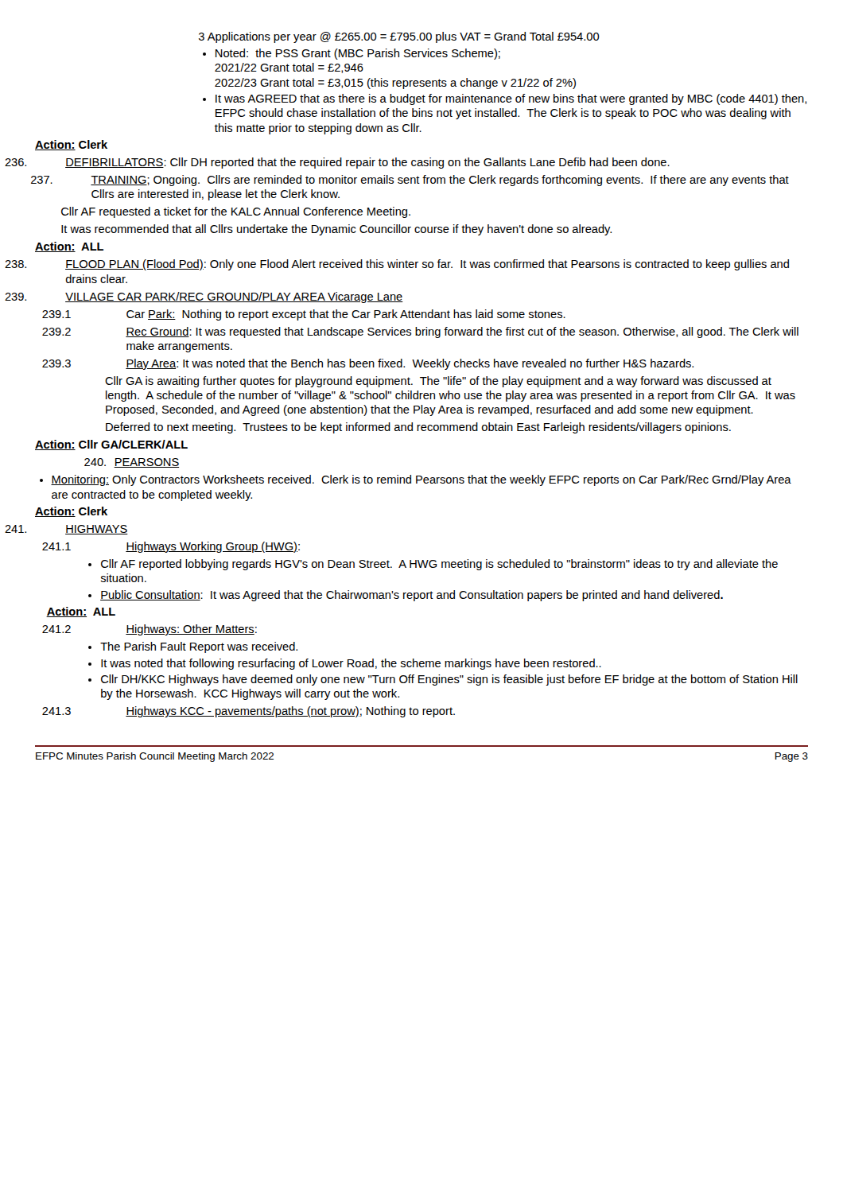3 Applications per year @ £265.00 = £795.00 plus VAT = Grand Total £954.00
Noted: the PSS Grant (MBC Parish Services Scheme);
2021/22 Grant total = £2,946
2022/23 Grant total = £3,015 (this represents a change v 21/22 of 2%)
It was AGREED that as there is a budget for maintenance of new bins that were granted by MBC (code 4401) then, EFPC should chase installation of the bins not yet installed. The Clerk is to speak to POC who was dealing with this matte prior to stepping down as Cllr.
Action: Clerk
236. DEFIBRILLATORS: Cllr DH reported that the required repair to the casing on the Gallants Lane Defib had been done.
237. TRAINING; Ongoing. Cllrs are reminded to monitor emails sent from the Clerk regards forthcoming events. If there are any events that Cllrs are interested in, please let the Clerk know.
Cllr AF requested a ticket for the KALC Annual Conference Meeting.
It was recommended that all Cllrs undertake the Dynamic Councillor course if they haven't done so already.
Action: ALL
238. FLOOD PLAN (Flood Pod): Only one Flood Alert received this winter so far. It was confirmed that Pearsons is contracted to keep gullies and drains clear.
239. VILLAGE CAR PARK/REC GROUND/PLAY AREA Vicarage Lane
239.1 Car Park: Nothing to report except that the Car Park Attendant has laid some stones.
239.2 Rec Ground: It was requested that Landscape Services bring forward the first cut of the season. Otherwise, all good. The Clerk will make arrangements.
239.3 Play Area: It was noted that the Bench has been fixed. Weekly checks have revealed no further H&S hazards.
Cllr GA is awaiting further quotes for playground equipment. The "life" of the play equipment and a way forward was discussed at length. A schedule of the number of "village" & "school" children who use the play area was presented in a report from Cllr GA. It was Proposed, Seconded, and Agreed (one abstention) that the Play Area is revamped, resurfaced and add some new equipment.
Deferred to next meeting. Trustees to be kept informed and recommend obtain East Farleigh residents/villagers opinions.
Action: Cllr GA/CLERK/ALL
240. PEARSONS
Monitoring: Only Contractors Worksheets received. Clerk is to remind Pearsons that the weekly EFPC reports on Car Park/Rec Grnd/Play Area are contracted to be completed weekly.
Action: Clerk
241. HIGHWAYS
241.1 Highways Working Group (HWG):
Cllr AF reported lobbying regards HGV's on Dean Street. A HWG meeting is scheduled to "brainstorm" ideas to try and alleviate the situation.
Public Consultation: It was Agreed that the Chairwoman's report and Consultation papers be printed and hand delivered.
Action: ALL
241.2 Highways: Other Matters:
The Parish Fault Report was received.
It was noted that following resurfacing of Lower Road, the scheme markings have been restored..
Cllr DH/KKC Highways have deemed only one new "Turn Off Engines" sign is feasible just before EF bridge at the bottom of Station Hill by the Horsewash. KCC Highways will carry out the work.
241.3 Highways KCC - pavements/paths (not prow); Nothing to report.
EFPC Minutes Parish Council Meeting March 2022 Page 3